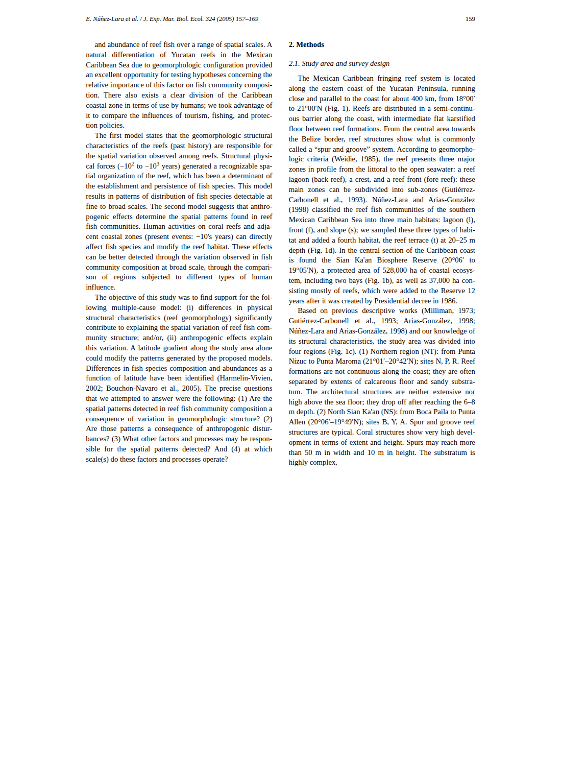E. Núñez-Lara et al. / J. Exp. Mar. Biol. Ecol. 324 (2005) 157–169 159
and abundance of reef fish over a range of spatial scales. A natural differentiation of Yucatan reefs in the Mexican Caribbean Sea due to geomorphologic configuration provided an excellent opportunity for testing hypotheses concerning the relative importance of this factor on fish community composition. There also exists a clear division of the Caribbean coastal zone in terms of use by humans; we took advantage of it to compare the influences of tourism, fishing, and protection policies.
The first model states that the geomorphologic structural characteristics of the reefs (past history) are responsible for the spatial variation observed among reefs. Structural physical forces (−102 to −103 years) generated a recognizable spatial organization of the reef, which has been a determinant of the establishment and persistence of fish species. This model results in patterns of distribution of fish species detectable at fine to broad scales. The second model suggests that anthropogenic effects determine the spatial patterns found in reef fish communities. Human activities on coral reefs and adjacent coastal zones (present events: −10's years) can directly affect fish species and modify the reef habitat. These effects can be better detected through the variation observed in fish community composition at broad scale, through the comparison of regions subjected to different types of human influence.
The objective of this study was to find support for the following multiple-cause model: (i) differences in physical structural characteristics (reef geomorphology) significantly contribute to explaining the spatial variation of reef fish community structure; and/or, (ii) anthropogenic effects explain this variation. A latitude gradient along the study area alone could modify the patterns generated by the proposed models. Differences in fish species composition and abundances as a function of latitude have been identified (Harmelin-Vivien, 2002; Bouchon-Navaro et al., 2005). The precise questions that we attempted to answer were the following: (1) Are the spatial patterns detected in reef fish community composition a consequence of variation in geomorphologic structure? (2) Are those patterns a consequence of anthropogenic disturbances? (3) What other factors and processes may be responsible for the spatial patterns detected? And (4) at which scale(s) do these factors and processes operate?
2. Methods
2.1. Study area and survey design
The Mexican Caribbean fringing reef system is located along the eastern coast of the Yucatan Peninsula, running close and parallel to the coast for about 400 km, from 18°00′ to 21°00′N (Fig. 1). Reefs are distributed in a semi-continuous barrier along the coast, with intermediate flat karstified floor between reef formations. From the central area towards the Belize border, reef structures show what is commonly called a “spur and groove” system. According to geomorphologic criteria (Weidie, 1985), the reef presents three major zones in profile from the littoral to the open seawater: a reef lagoon (back reef), a crest, and a reef front (fore reef): these main zones can be subdivided into sub-zones (Gutiérrez-Carbonell et al., 1993). Núñez-Lara and Arias-González (1998) classified the reef fish communities of the southern Mexican Caribbean Sea into three main habitats: lagoon (l), front (f), and slope (s); we sampled these three types of habitat and added a fourth habitat, the reef terrace (t) at 20–25 m depth (Fig. 1d). In the central section of the Caribbean coast is found the Sian Ka'an Biosphere Reserve (20°06′ to 19°05′N), a protected area of 528,000 ha of coastal ecosystem, including two bays (Fig. 1b), as well as 37,000 ha consisting mostly of reefs, which were added to the Reserve 12 years after it was created by Presidential decree in 1986.
Based on previous descriptive works (Milliman, 1973; Gutiérrez-Carbonell et al., 1993; Arias-González, 1998; Núñez-Lara and Arias-González, 1998) and our knowledge of its structural characteristics, the study area was divided into four regions (Fig. 1c). (1) Northern region (NT): from Punta Nizuc to Punta Maroma (21°01′–20°42′N); sites N, P, R. Reef formations are not continuous along the coast; they are often separated by extents of calcareous floor and sandy substratum. The architectural structures are neither extensive nor high above the sea floor; they drop off after reaching the 6–8 m depth. (2) North Sian Ka'an (NS): from Boca Paila to Punta Allen (20°06′–19°49′N); sites B, Y, A. Spur and groove reef structures are typical. Coral structures show very high development in terms of extent and height. Spurs may reach more than 50 m in width and 10 m in height. The substratum is highly complex,